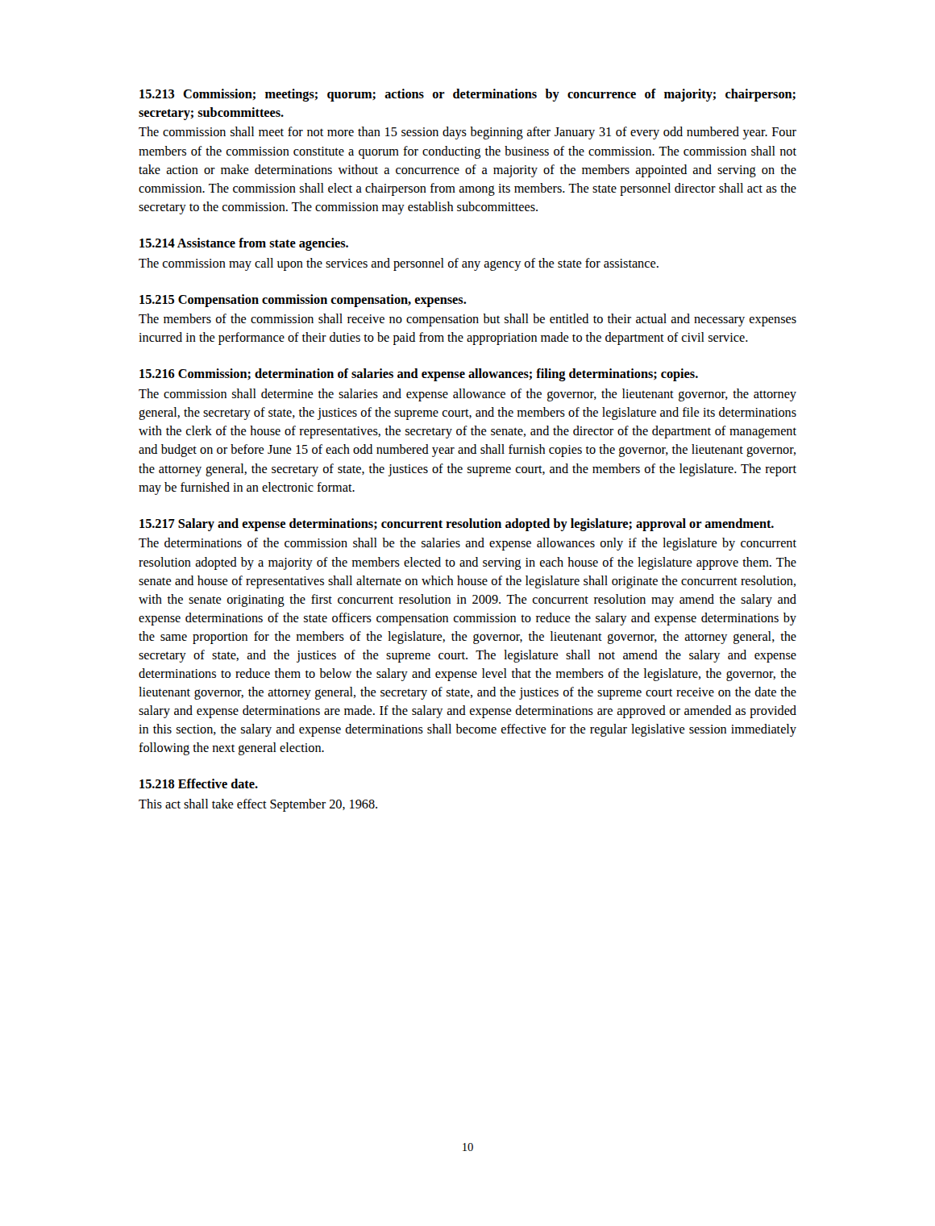15.213 Commission; meetings; quorum; actions or determinations by concurrence of majority; chairperson; secretary; subcommittees.
The commission shall meet for not more than 15 session days beginning after January 31 of every odd numbered year. Four members of the commission constitute a quorum for conducting the business of the commission. The commission shall not take action or make determinations without a concurrence of a majority of the members appointed and serving on the commission. The commission shall elect a chairperson from among its members. The state personnel director shall act as the secretary to the commission. The commission may establish subcommittees.
15.214 Assistance from state agencies.
The commission may call upon the services and personnel of any agency of the state for assistance.
15.215 Compensation commission compensation, expenses.
The members of the commission shall receive no compensation but shall be entitled to their actual and necessary expenses incurred in the performance of their duties to be paid from the appropriation made to the department of civil service.
15.216 Commission; determination of salaries and expense allowances; filing determinations; copies.
The commission shall determine the salaries and expense allowance of the governor, the lieutenant governor, the attorney general, the secretary of state, the justices of the supreme court, and the members of the legislature and file its determinations with the clerk of the house of representatives, the secretary of the senate, and the director of the department of management and budget on or before June 15 of each odd numbered year and shall furnish copies to the governor, the lieutenant governor, the attorney general, the secretary of state, the justices of the supreme court, and the members of the legislature. The report may be furnished in an electronic format.
15.217 Salary and expense determinations; concurrent resolution adopted by legislature; approval or amendment.
The determinations of the commission shall be the salaries and expense allowances only if the legislature by concurrent resolution adopted by a majority of the members elected to and serving in each house of the legislature approve them. The senate and house of representatives shall alternate on which house of the legislature shall originate the concurrent resolution, with the senate originating the first concurrent resolution in 2009. The concurrent resolution may amend the salary and expense determinations of the state officers compensation commission to reduce the salary and expense determinations by the same proportion for the members of the legislature, the governor, the lieutenant governor, the attorney general, the secretary of state, and the justices of the supreme court. The legislature shall not amend the salary and expense determinations to reduce them to below the salary and expense level that the members of the legislature, the governor, the lieutenant governor, the attorney general, the secretary of state, and the justices of the supreme court receive on the date the salary and expense determinations are made. If the salary and expense determinations are approved or amended as provided in this section, the salary and expense determinations shall become effective for the regular legislative session immediately following the next general election.
15.218 Effective date.
This act shall take effect September 20, 1968.
10